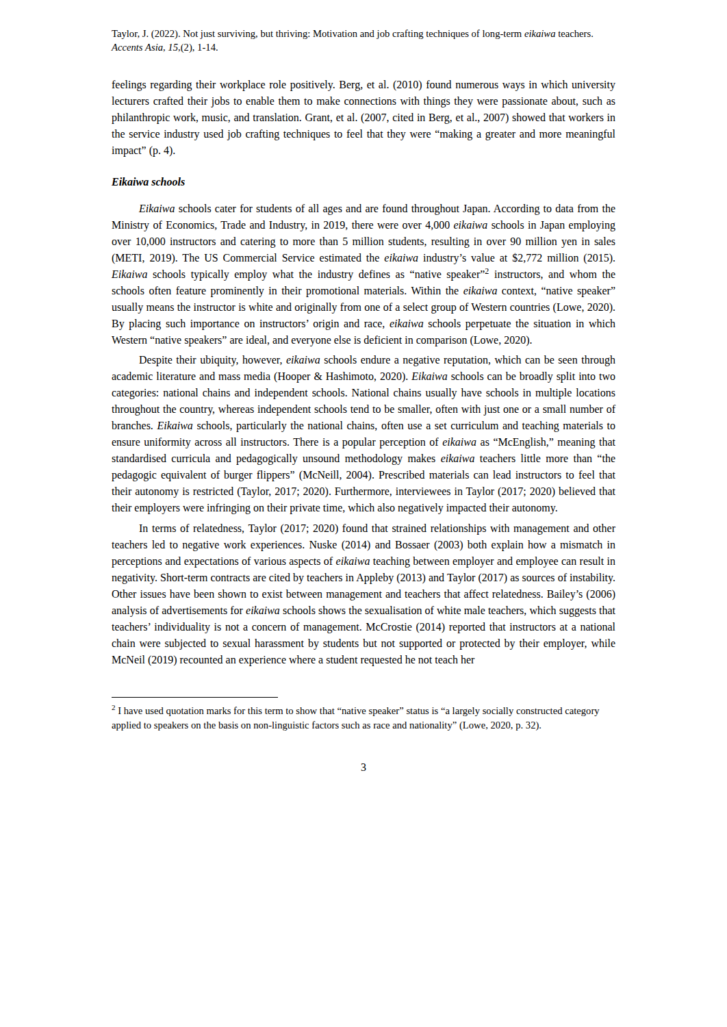Taylor, J. (2022). Not just surviving, but thriving: Motivation and job crafting techniques of long-term eikaiwa teachers. Accents Asia, 15,(2), 1-14.
feelings regarding their workplace role positively. Berg, et al. (2010) found numerous ways in which university lecturers crafted their jobs to enable them to make connections with things they were passionate about, such as philanthropic work, music, and translation. Grant, et al. (2007, cited in Berg, et al., 2007) showed that workers in the service industry used job crafting techniques to feel that they were “making a greater and more meaningful impact” (p. 4).
Eikaiwa schools
Eikaiwa schools cater for students of all ages and are found throughout Japan. According to data from the Ministry of Economics, Trade and Industry, in 2019, there were over 4,000 eikaiwa schools in Japan employing over 10,000 instructors and catering to more than 5 million students, resulting in over 90 million yen in sales (METI, 2019). The US Commercial Service estimated the eikaiwa industry’s value at $2,772 million (2015). Eikaiwa schools typically employ what the industry defines as “native speaker”2 instructors, and whom the schools often feature prominently in their promotional materials. Within the eikaiwa context, “native speaker” usually means the instructor is white and originally from one of a select group of Western countries (Lowe, 2020). By placing such importance on instructors’ origin and race, eikaiwa schools perpetuate the situation in which Western “native speakers” are ideal, and everyone else is deficient in comparison (Lowe, 2020).
Despite their ubiquity, however, eikaiwa schools endure a negative reputation, which can be seen through academic literature and mass media (Hooper & Hashimoto, 2020). Eikaiwa schools can be broadly split into two categories: national chains and independent schools. National chains usually have schools in multiple locations throughout the country, whereas independent schools tend to be smaller, often with just one or a small number of branches. Eikaiwa schools, particularly the national chains, often use a set curriculum and teaching materials to ensure uniformity across all instructors. There is a popular perception of eikaiwa as “McEnglish,” meaning that standardised curricula and pedagogically unsound methodology makes eikaiwa teachers little more than “the pedagogic equivalent of burger flippers” (McNeill, 2004). Prescribed materials can lead instructors to feel that their autonomy is restricted (Taylor, 2017; 2020). Furthermore, interviewees in Taylor (2017; 2020) believed that their employers were infringing on their private time, which also negatively impacted their autonomy.
In terms of relatedness, Taylor (2017; 2020) found that strained relationships with management and other teachers led to negative work experiences. Nuske (2014) and Bossaer (2003) both explain how a mismatch in perceptions and expectations of various aspects of eikaiwa teaching between employer and employee can result in negativity. Short-term contracts are cited by teachers in Appleby (2013) and Taylor (2017) as sources of instability. Other issues have been shown to exist between management and teachers that affect relatedness. Bailey’s (2006) analysis of advertisements for eikaiwa schools shows the sexualisation of white male teachers, which suggests that teachers’ individuality is not a concern of management. McCrostie (2014) reported that instructors at a national chain were subjected to sexual harassment by students but not supported or protected by their employer, while McNeil (2019) recounted an experience where a student requested he not teach her
2 I have used quotation marks for this term to show that “native speaker” status is “a largely socially constructed category applied to speakers on the basis on non-linguistic factors such as race and nationality” (Lowe, 2020, p. 32).
3